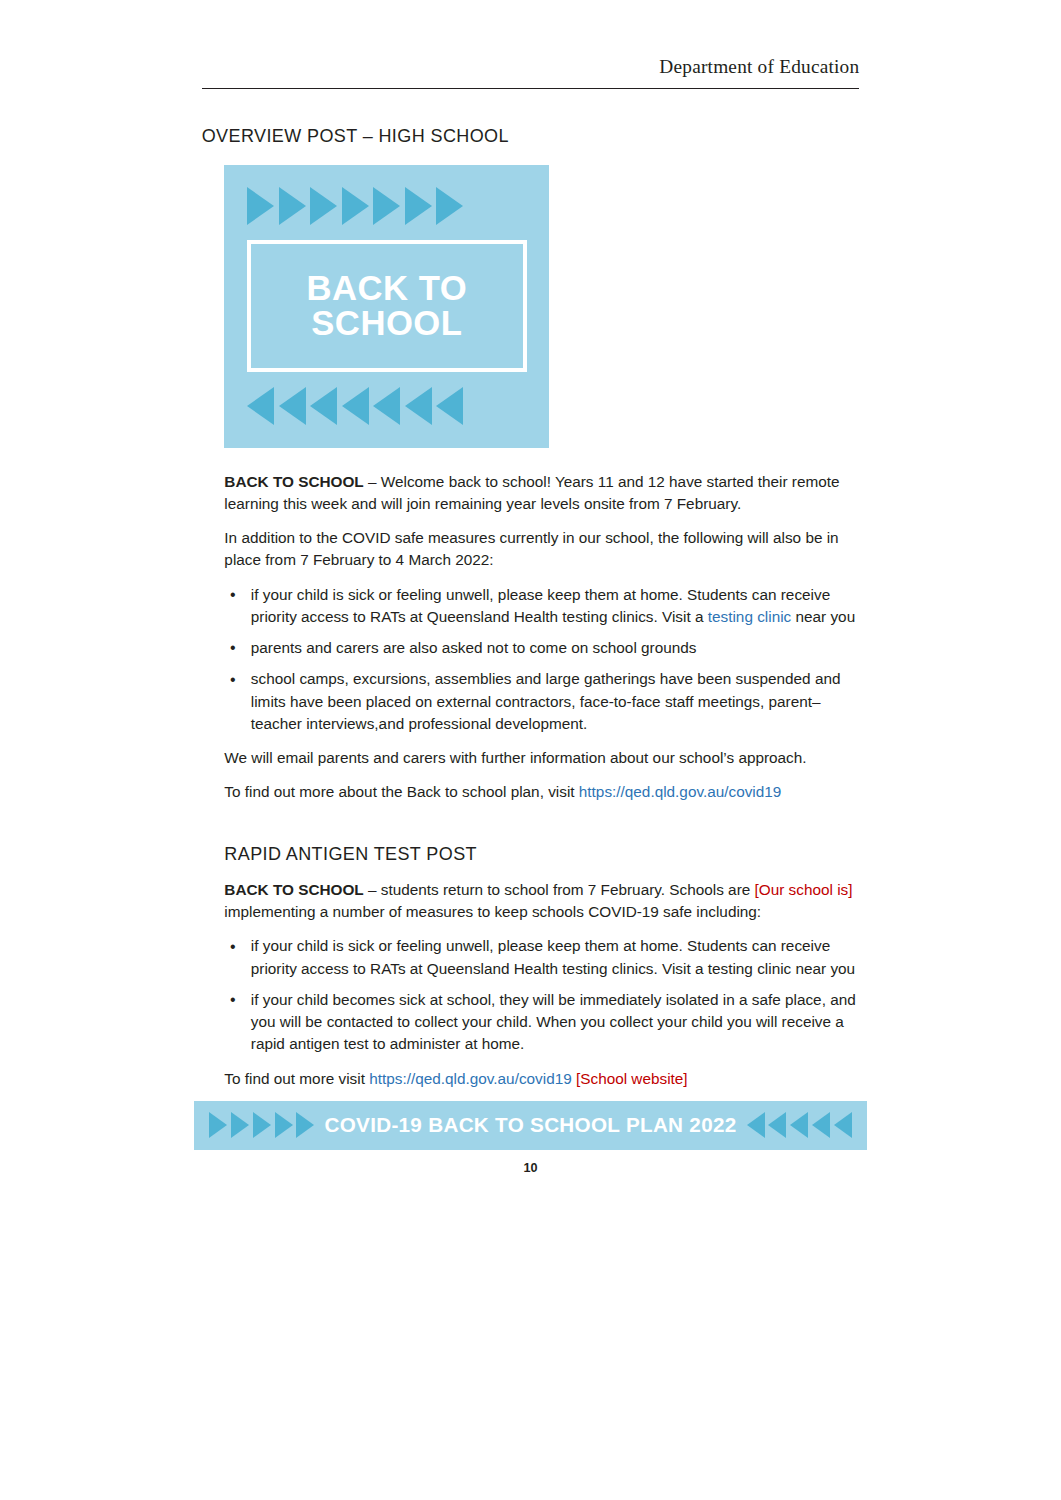Department of Education
OVERVIEW POST – HIGH SCHOOL
BACK TO SCHOOL
BACK TO SCHOOL – Welcome back to school! Years 11 and 12 have started their remote learning this week and will join remaining year levels onsite from 7 February.
In addition to the COVID safe measures currently in our school, the following will also be in place from 7 February to 4 March 2022:
if your child is sick or feeling unwell, please keep them at home. Students can receive priority access to RATs at Queensland Health testing clinics. Visit a testing clinic near you
parents and carers are also asked not to come on school grounds
school camps, excursions, assemblies and large gatherings have been suspended and limits have been placed on external contractors, face-to-face staff meetings, parent–teacher interviews,and professional development.
We will email parents and carers with further information about our school’s approach.
To find out more about the Back to school plan, visit https://qed.qld.gov.au/covid19
RAPID ANTIGEN TEST POST
BACK TO SCHOOL – students return to school from 7 February. Schools are [Our school is] implementing a number of measures to keep schools COVID-19 safe including:
if your child is sick or feeling unwell, please keep them at home. Students can receive priority access to RATs at Queensland Health testing clinics. Visit a testing clinic near you
if your child becomes sick at school, they will be immediately isolated in a safe place, and you will be contacted to collect your child. When you collect your child you will receive a rapid antigen test to administer at home.
To find out more visit https://qed.qld.gov.au/covid19 [School website]
COVID-19 BACK TO SCHOOL PLAN 2022
10